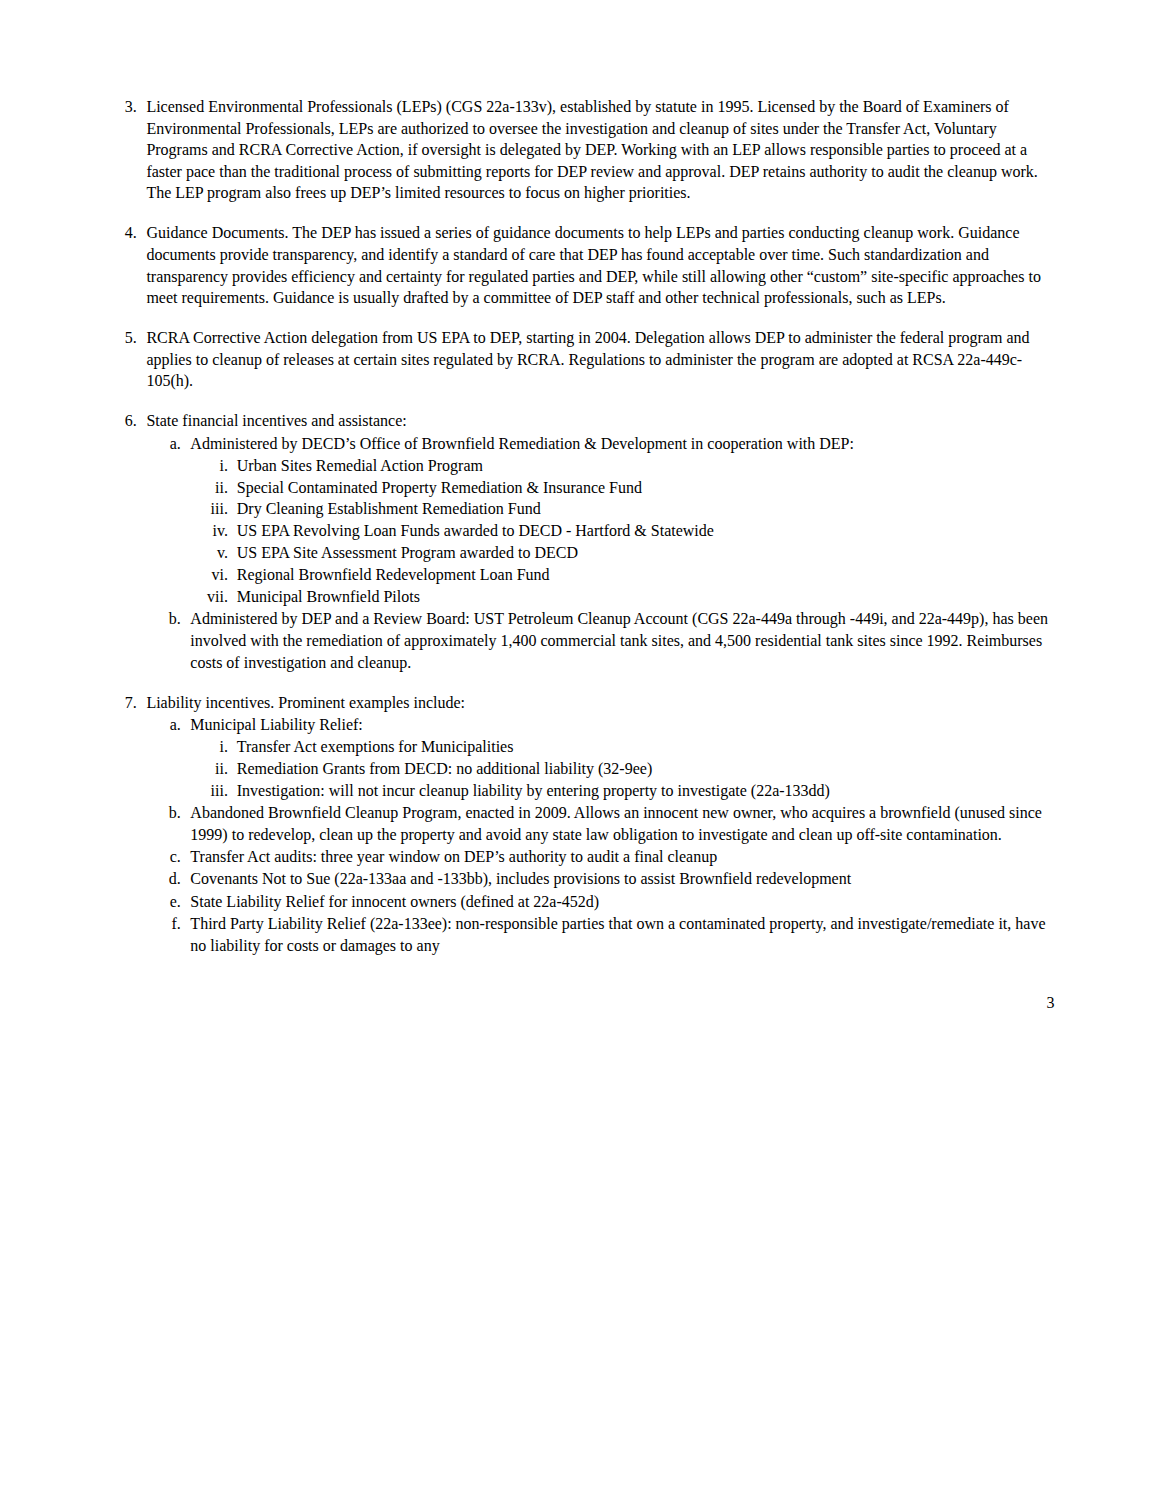Licensed Environmental Professionals (LEPs) (CGS 22a-133v), established by statute in 1995. Licensed by the Board of Examiners of Environmental Professionals, LEPs are authorized to oversee the investigation and cleanup of sites under the Transfer Act, Voluntary Programs and RCRA Corrective Action, if oversight is delegated by DEP. Working with an LEP allows responsible parties to proceed at a faster pace than the traditional process of submitting reports for DEP review and approval. DEP retains authority to audit the cleanup work. The LEP program also frees up DEP’s limited resources to focus on higher priorities.
Guidance Documents. The DEP has issued a series of guidance documents to help LEPs and parties conducting cleanup work. Guidance documents provide transparency, and identify a standard of care that DEP has found acceptable over time. Such standardization and transparency provides efficiency and certainty for regulated parties and DEP, while still allowing other “custom” site-specific approaches to meet requirements. Guidance is usually drafted by a committee of DEP staff and other technical professionals, such as LEPs.
RCRA Corrective Action delegation from US EPA to DEP, starting in 2004. Delegation allows DEP to administer the federal program and applies to cleanup of releases at certain sites regulated by RCRA. Regulations to administer the program are adopted at RCSA 22a-449c-105(h).
State financial incentives and assistance:
Administered by DECD’s Office of Brownfield Remediation & Development in cooperation with DEP:
Urban Sites Remedial Action Program
Special Contaminated Property Remediation & Insurance Fund
Dry Cleaning Establishment Remediation Fund
US EPA Revolving Loan Funds awarded to DECD - Hartford & Statewide
US EPA Site Assessment Program awarded to DECD
Regional Brownfield Redevelopment Loan Fund
Municipal Brownfield Pilots
Administered by DEP and a Review Board: UST Petroleum Cleanup Account (CGS 22a-449a through -449i, and 22a-449p), has been involved with the remediation of approximately 1,400 commercial tank sites, and 4,500 residential tank sites since 1992. Reimburses costs of investigation and cleanup.
Liability incentives. Prominent examples include:
Municipal Liability Relief:
Transfer Act exemptions for Municipalities
Remediation Grants from DECD: no additional liability (32-9ee)
Investigation: will not incur cleanup liability by entering property to investigate (22a-133dd)
Abandoned Brownfield Cleanup Program, enacted in 2009. Allows an innocent new owner, who acquires a brownfield (unused since 1999) to redevelop, clean up the property and avoid any state law obligation to investigate and clean up off-site contamination.
Transfer Act audits: three year window on DEP’s authority to audit a final cleanup
Covenants Not to Sue (22a-133aa and -133bb), includes provisions to assist Brownfield redevelopment
State Liability Relief for innocent owners (defined at 22a-452d)
Third Party Liability Relief (22a-133ee): non-responsible parties that own a contaminated property, and investigate/remediate it, have no liability for costs or damages to any
3